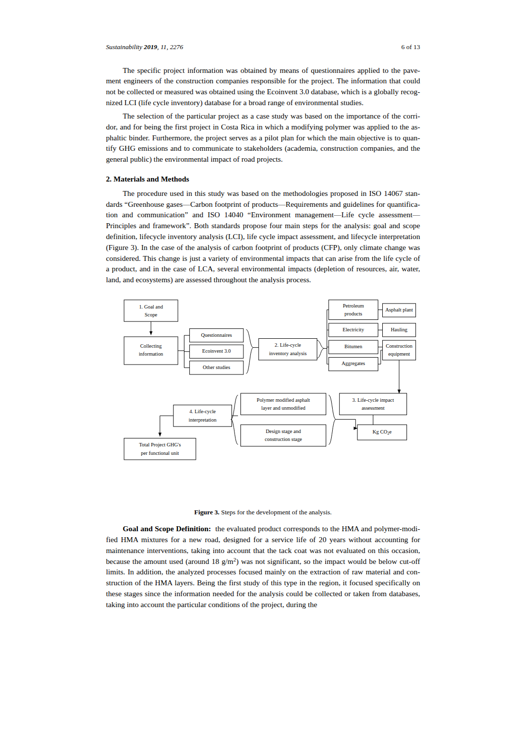Sustainability 2019, 11, 2276
6 of 13
The specific project information was obtained by means of questionnaires applied to the pavement engineers of the construction companies responsible for the project. The information that could not be collected or measured was obtained using the Ecoinvent 3.0 database, which is a globally recognized LCI (life cycle inventory) database for a broad range of environmental studies.
The selection of the particular project as a case study was based on the importance of the corridor, and for being the first project in Costa Rica in which a modifying polymer was applied to the asphaltic binder. Furthermore, the project serves as a pilot plan for which the main objective is to quantify GHG emissions and to communicate to stakeholders (academia, construction companies, and the general public) the environmental impact of road projects.
2. Materials and Methods
The procedure used in this study was based on the methodologies proposed in ISO 14067 standards “Greenhouse gases—Carbon footprint of products—Requirements and guidelines for quantification and communication” and ISO 14040 “Environment management—Life cycle assessment—Principles and framework”. Both standards propose four main steps for the analysis: goal and scope definition, lifecycle inventory analysis (LCI), life cycle impact assessment, and lifecycle interpretation (Figure 3). In the case of the analysis of carbon footprint of products (CFP), only climate change was considered. This change is just a variety of environmental impacts that can arise from the life cycle of a product, and in the case of LCA, several environmental impacts (depletion of resources, air, water, land, and ecosystems) are assessed throughout the analysis process.
1. Goal and Scope Collecting information Questionnaires Ecoinvent 3.0 Other studies 2. Life-cycle inventory analysis Petroleum products Electricity Bitumen Aggregates Asphalt plant Hauling Construction equipment 3. Life-cycle impact assessment Kg CO2e Polymer modified asphalt layer and unmodified Design stage and construction stage 4. Life-cycle interpretation Total Project GHG's per functional unit
Figure 3. Steps for the development of the analysis.
Goal and Scope Definition: the evaluated product corresponds to the HMA and polymer-modified HMA mixtures for a new road, designed for a service life of 20 years without accounting for maintenance interventions, taking into account that the tack coat was not evaluated on this occasion, because the amount used (around 18 g/m2) was not significant, so the impact would be below cut-off limits. In addition, the analyzed processes focused mainly on the extraction of raw material and construction of the HMA layers. Being the first study of this type in the region, it focused specifically on these stages since the information needed for the analysis could be collected or taken from databases, taking into account the particular conditions of the project, during the